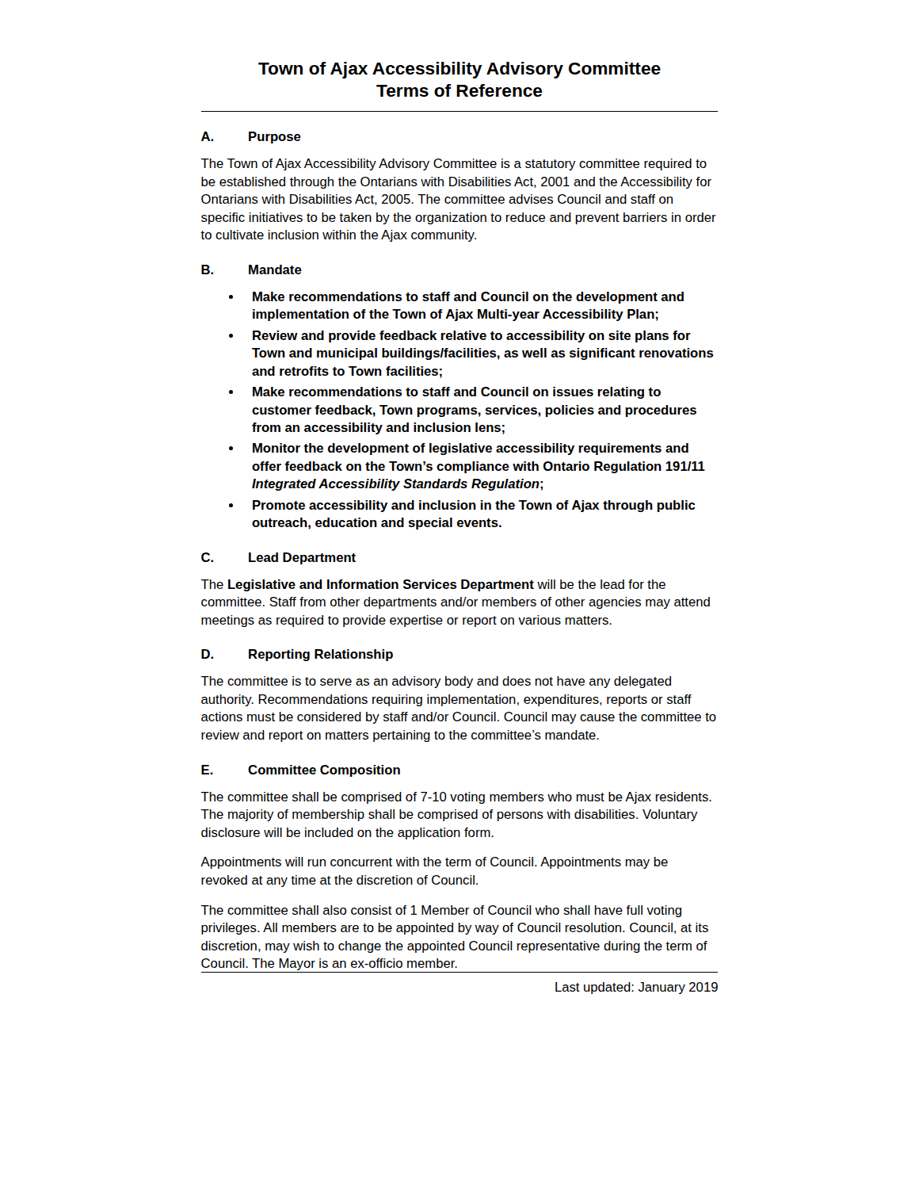Town of Ajax Accessibility Advisory Committee
Terms of Reference
A. Purpose
The Town of Ajax Accessibility Advisory Committee is a statutory committee required to be established through the Ontarians with Disabilities Act, 2001 and the Accessibility for Ontarians with Disabilities Act, 2005. The committee advises Council and staff on specific initiatives to be taken by the organization to reduce and prevent barriers in order to cultivate inclusion within the Ajax community.
B. Mandate
Make recommendations to staff and Council on the development and implementation of the Town of Ajax Multi-year Accessibility Plan;
Review and provide feedback relative to accessibility on site plans for Town and municipal buildings/facilities, as well as significant renovations and retrofits to Town facilities;
Make recommendations to staff and Council on issues relating to customer feedback, Town programs, services, policies and procedures from an accessibility and inclusion lens;
Monitor the development of legislative accessibility requirements and offer feedback on the Town’s compliance with Ontario Regulation 191/11 Integrated Accessibility Standards Regulation;
Promote accessibility and inclusion in the Town of Ajax through public outreach, education and special events.
C. Lead Department
The Legislative and Information Services Department will be the lead for the committee. Staff from other departments and/or members of other agencies may attend meetings as required to provide expertise or report on various matters.
D. Reporting Relationship
The committee is to serve as an advisory body and does not have any delegated authority. Recommendations requiring implementation, expenditures, reports or staff actions must be considered by staff and/or Council. Council may cause the committee to review and report on matters pertaining to the committee’s mandate.
E. Committee Composition
The committee shall be comprised of 7-10 voting members who must be Ajax residents. The majority of membership shall be comprised of persons with disabilities. Voluntary disclosure will be included on the application form.
Appointments will run concurrent with the term of Council. Appointments may be revoked at any time at the discretion of Council.
The committee shall also consist of 1 Member of Council who shall have full voting privileges. All members are to be appointed by way of Council resolution. Council, at its discretion, may wish to change the appointed Council representative during the term of Council. The Mayor is an ex-officio member.
Last updated: January 2019